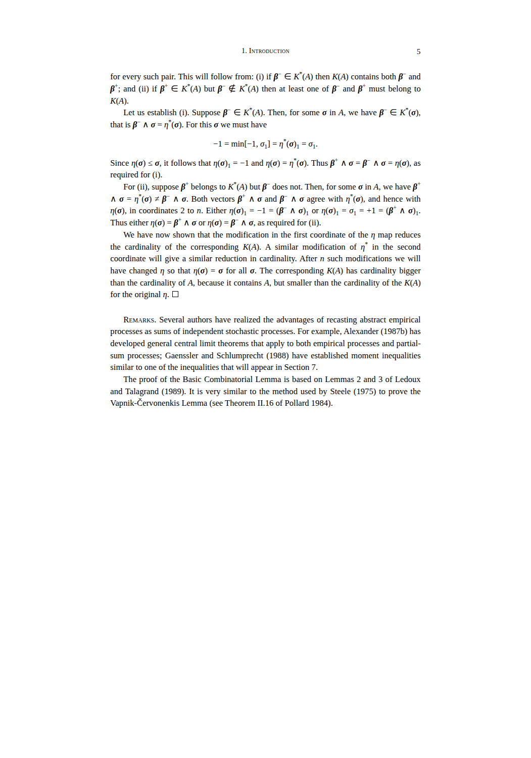1. Introduction 5
for every such pair. This will follow from: (i) if β− ∈ K*(A) then K(A) contains both β− and β+; and (ii) if β+ ∈ K*(A) but β− ∉ K*(A) then at least one of β− and β+ must belong to K(A).
Let us establish (i). Suppose β− ∈ K*(A). Then, for some σ in A, we have β− ∈ K*(σ), that is β− ∧ σ = η*(σ). For this σ we must have
−1 = min[−1, σ1] = η*(σ)1 = σ1.
Since η(σ) ≤ σ, it follows that η(σ)1 = −1 and η(σ) = η*(σ). Thus β+ ∧ σ = β− ∧ σ = η(σ), as required for (i).
For (ii), suppose β+ belongs to K*(A) but β− does not. Then, for some σ in A, we have β+ ∧ σ = η*(σ) ≠ β− ∧ σ. Both vectors β+ ∧ σ and β− ∧ σ agree with η*(σ), and hence with η(σ), in coordinates 2 to n. Either η(σ)1 = −1 = (β− ∧ σ)1 or η(σ)1 = σ1 = +1 = (β+ ∧ σ)1. Thus either η(σ) = β+ ∧ σ or η(σ) = β− ∧ σ, as required for (ii).
We have now shown that the modification in the first coordinate of the η map reduces the cardinality of the corresponding K(A). A similar modification of η* in the second coordinate will give a similar reduction in cardinality. After n such modifications we will have changed η so that η(σ) = σ for all σ. The corresponding K(A) has cardinality bigger than the cardinality of A, because it contains A, but smaller than the cardinality of the K(A) for the original η.
Remarks. Several authors have realized the advantages of recasting abstract empirical processes as sums of independent stochastic processes. For example, Alexander (1987b) has developed general central limit theorems that apply to both empirical processes and partial-sum processes; Gaenssler and Schlumprecht (1988) have established moment inequalities similar to one of the inequalities that will appear in Section 7.
The proof of the Basic Combinatorial Lemma is based on Lemmas 2 and 3 of Ledoux and Talagrand (1989). It is very similar to the method used by Steele (1975) to prove the Vapnik-Červonenkis Lemma (see Theorem II.16 of Pollard 1984).